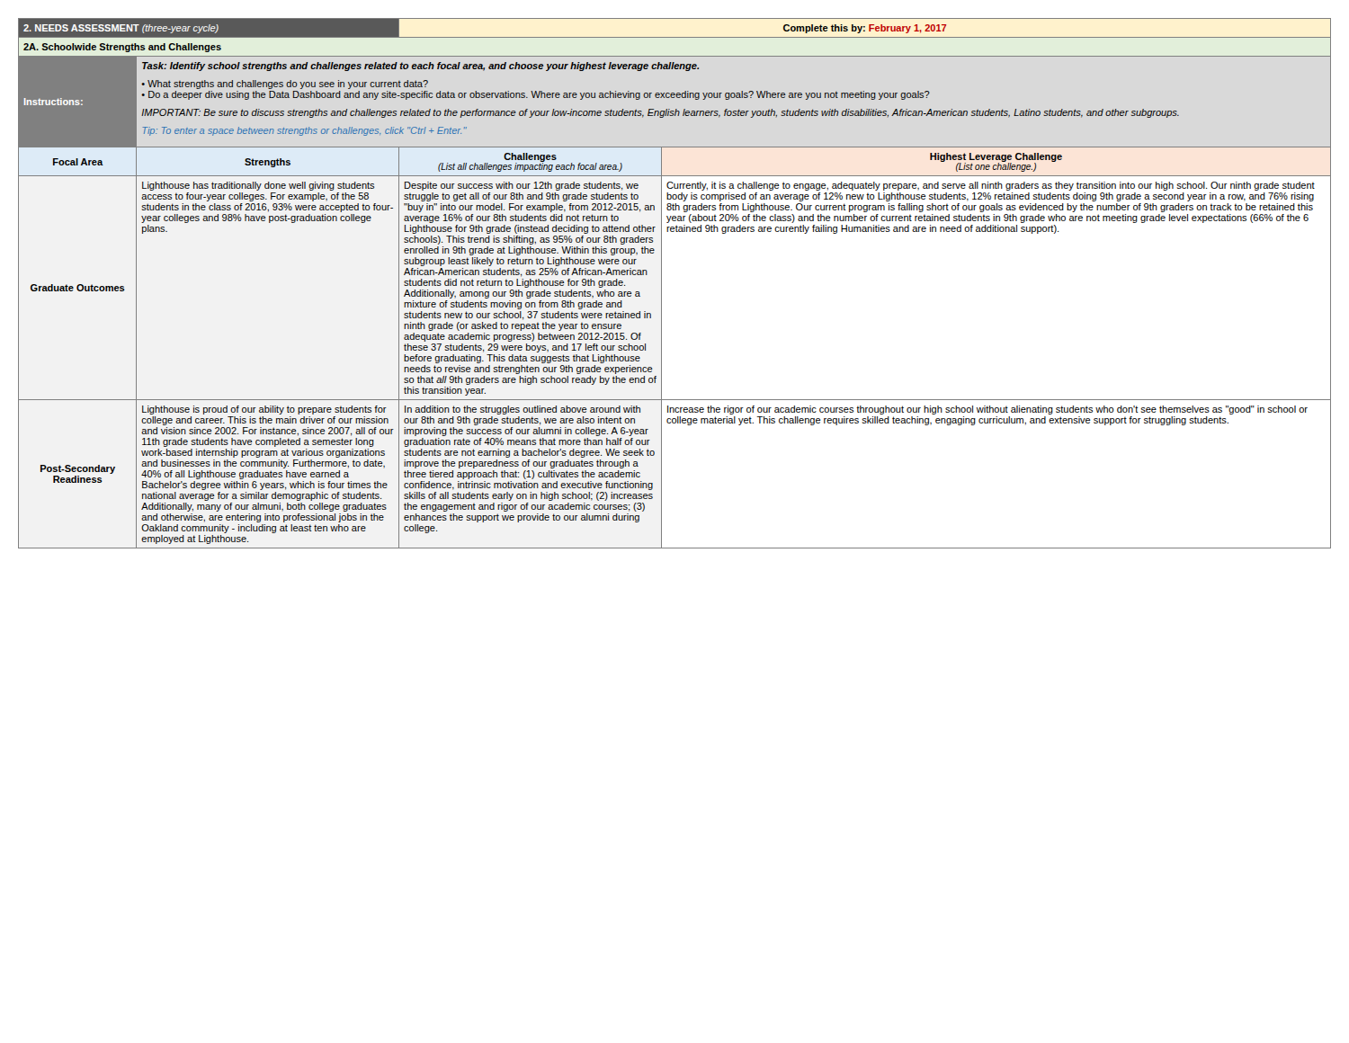| 2. NEEDS ASSESSMENT (three-year cycle) | Complete this by: February 1, 2017 |
| 2A. Schoolwide Strengths and Challenges |
| Instructions: | Task: Identify school strengths and challenges related to each focal area, and choose your highest leverage challenge. • What strengths and challenges do you see in your current data? • Do a deeper dive using the Data Dashboard and any site-specific data or observations. Where are you achieving or exceeding your goals? Where are you not meeting your goals? IMPORTANT: Be sure to discuss strengths and challenges related to the performance of your low-income students, English learners, foster youth, students with disabilities, African-American students, Latino students, and other subgroups. Tip: To enter a space between strengths or challenges, click "Ctrl + Enter." |
| Focal Area | Strengths | Challenges (List all challenges impacting each focal area.) | Highest Leverage Challenge (List one challenge.) |
| Graduate Outcomes | Lighthouse has traditionally done well giving students access to four-year colleges. For example, of the 58 students in the class of 2016, 93% were accepted to four-year colleges and 98% have post-graduation college plans. | Despite our success with our 12th grade students, we struggle to get all of our 8th and 9th grade students to "buy in" into our model. For example, from 2012-2015, an average 16% of our 8th students did not return to Lighthouse for 9th grade (instead deciding to attend other schools). This trend is shifting, as 95% of our 8th graders enrolled in 9th grade at Lighthouse. Within this group, the subgroup least likely to return to Lighthouse were our African-American students, as 25% of African-American students did not return to Lighthouse for 9th grade. Additionally, among our 9th grade students, who are a mixture of students moving on from 8th grade and students new to our school, 37 students were retained in ninth grade (or asked to repeat the year to ensure adequate academic progress) between 2012-2015. Of these 37 students, 29 were boys, and 17 left our school before graduating. This data suggests that Lighthouse needs to revise and strenghten our 9th grade experience so that all 9th graders are high school ready by the end of this transition year. | Currently, it is a challenge to engage, adequately prepare, and serve all ninth graders as they transition into our high school. Our ninth grade student body is comprised of an average of 12% new to Lighthouse students, 12% retained students doing 9th grade a second year in a row, and 76% rising 8th graders from Lighthouse. Our current program is falling short of our goals as evidenced by the number of 9th graders on track to be retained this year (about 20% of the class) and the number of current retained students in 9th grade who are not meeting grade level expectations (66% of the 6 retained 9th graders are curently failing Humanities and are in need of additional support). |
| Post-Secondary Readiness | Lighthouse is proud of our ability to prepare students for college and career. This is the main driver of our mission and vision since 2002. For instance, since 2007, all of our 11th grade students have completed a semester long work-based internship program at various organizations and businesses in the community. Furthermore, to date, 40% of all Lighthouse graduates have earned a Bachelor's degree within 6 years, which is four times the national average for a similar demographic of students. Additionally, many of our almuni, both college graduates and otherwise, are entering into professional jobs in the Oakland community - including at least ten who are employed at Lighthouse. | In addition to the struggles outlined above around with our 8th and 9th grade students, we are also intent on improving the success of our alumni in college. A 6-year graduation rate of 40% means that more than half of our students are not earning a bachelor's degree. We seek to improve the preparedness of our graduates through a three tiered approach that: (1) cultivates the academic confidence, intrinsic motivation and executive functioning skills of all students early on in high school; (2) increases the engagement and rigor of our academic courses; (3) enhances the support we provide to our alumni during college. | Increase the rigor of our academic courses throughout our high school without alienating students who don't see themselves as "good" in school or college material yet. This challenge requires skilled teaching, engaging curriculum, and extensive support for struggling students. |